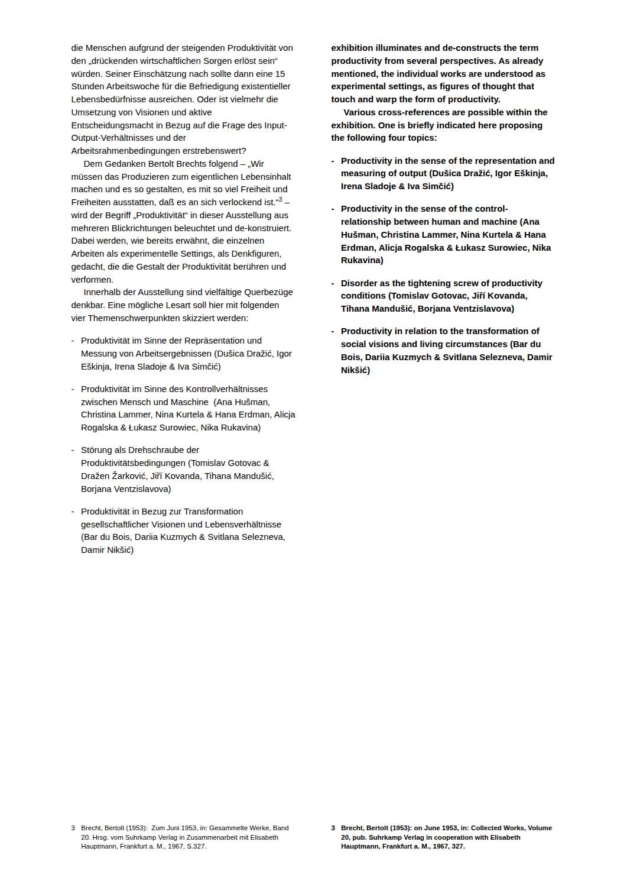die Menschen aufgrund der steigenden Produktivität von den „drückenden wirtschaftlichen Sorgen erlöst sein“ würden. Seiner Einschätzung nach sollte dann eine 15 Stunden Arbeitswoche für die Befriedigung existentieller Lebensbedürfnisse ausreichen. Oder ist vielmehr die Umsetzung von Visionen und aktive Entscheidungsmacht in Bezug auf die Frage des Input-Output-Verhältnisses und der Arbeitsrahmenbedingungen erstrebenswert?
Dem Gedanken Bertolt Brechts folgend – „Wir müssen das Produzieren zum eigentlichen Lebensinhalt machen und es so gestalten, es mit so viel Freiheit und Freiheiten ausstatten, daß es an sich verlockend ist.“3 – wird der Begriff „Produktivität“ in dieser Ausstellung aus mehreren Blickrichtungen beleuchtet und de-konstruiert. Dabei werden, wie bereits erwähnt, die einzelnen Arbeiten als experimentelle Settings, als Denkfiguren, gedacht, die die Gestalt der Produktivität berühren und verformen.
Innerhalb der Ausstellung sind vielfältige Querbezüge denkbar. Eine mögliche Lesart soll hier mit folgenden vier Themenschwerpunkten skizziert werden:
Produktivität im Sinne der Repräsentation und Messung von Arbeitsergebnissen (Dušica Dražić, Igor Eškinja, Irena Sladoje & Iva Simčić)
Produktivität im Sinne des Kontrollverhältnisses zwischen Mensch und Maschine (Ana Hušman, Christina Lammer, Nina Kurtela & Hana Erdman, Alicja Rogalska & Łukasz Surowiec, Nika Rukavina)
Störung als Drehschraube der Produktivitätsbedingungen (Tomislav Gotovac & Dražen Žarković, Jiří Kovanda, Tihana Mandušić, Borjana Ventzislavova)
Produktivität in Bezug zur Transformation gesellschaftlicher Visionen und Lebensverhältnisse (Bar du Bois, Dariia Kuzmych & Svitlana Selezneva, Damir Nikšić)
3
Brecht, Bertolt (1953): Zum Juni 1953, in: Gesammelte Werke, Band 20. Hrsg. vom Suhrkamp Verlag in Zusammenarbeit mit Elisabeth Hauptmann, Frankfurt a. M., 1967, S.327.
exhibition illuminates and de-constructs the term productivity from several perspectives. As already mentioned, the individual works are understood as experimental settings, as figures of thought that touch and warp the form of productivity.
Various cross-references are possible within the exhibition. One is briefly indicated here proposing the following four topics:
Productivity in the sense of the representation and measuring of output (Dušica Dražić, Igor Eškinja, Irena Sladoje & Iva Simčić)
Productivity in the sense of the control-relationship between human and machine (Ana Hušman, Christina Lammer, Nina Kurtela & Hana Erdman, Alicja Rogalska & Łukasz Surowiec, Nika Rukavina)
Disorder as the tightening screw of productivity conditions (Tomislav Gotovac, Jiří Kovanda, Tihana Mandušić, Borjana Ventzislavova)
Productivity in relation to the transformation of social visions and living circumstances (Bar du Bois, Dariia Kuzmych & Svitlana Selezneva, Damir Nikšić)
3
Brecht, Bertolt (1953): on June 1953, in: Collected Works, Volume 20, pub. Suhrkamp Verlag in cooperation with Elisabeth Hauptmann, Frankfurt a. M., 1967, 327.